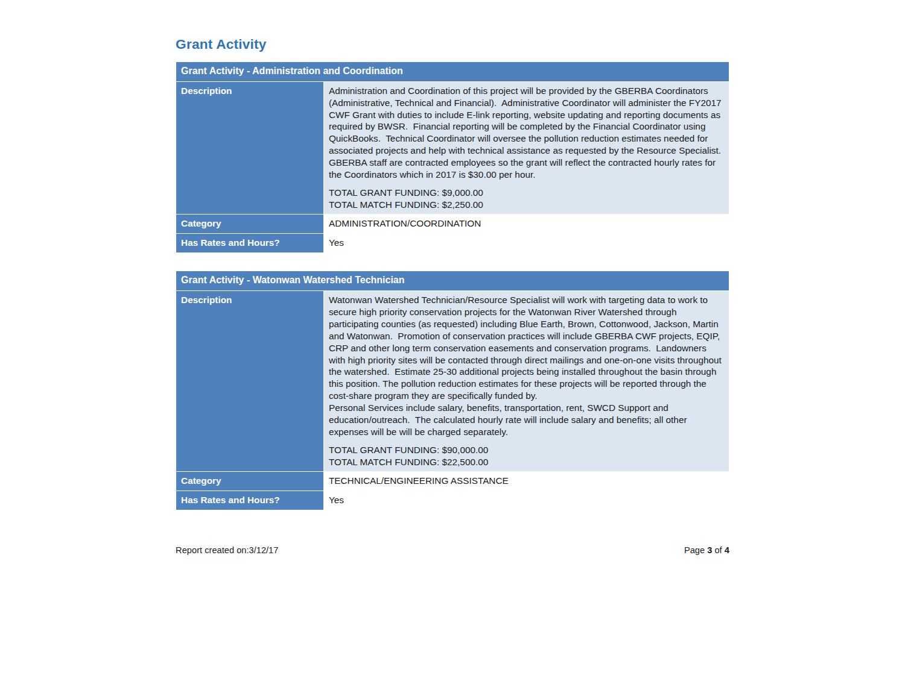Grant Activity
| Grant Activity - Administration and Coordination |
| --- |
| Description | Administration and Coordination of this project will be provided by the GBERBA Coordinators (Administrative, Technical and Financial). Administrative Coordinator will administer the FY2017 CWF Grant with duties to include E-link reporting, website updating and reporting documents as required by BWSR. Financial reporting will be completed by the Financial Coordinator using QuickBooks. Technical Coordinator will oversee the pollution reduction estimates needed for associated projects and help with technical assistance as requested by the Resource Specialist. GBERBA staff are contracted employees so the grant will reflect the contracted hourly rates for the Coordinators which in 2017 is $30.00 per hour. TOTAL GRANT FUNDING: $9,000.00 TOTAL MATCH FUNDING: $2,250.00 |
| Category | ADMINISTRATION/COORDINATION |
| Has Rates and Hours? | Yes |
| Grant Activity - Watonwan Watershed Technician |
| --- |
| Description | Watonwan Watershed Technician/Resource Specialist will work with targeting data to work to secure high priority conservation projects for the Watonwan River Watershed through participating counties (as requested) including Blue Earth, Brown, Cottonwood, Jackson, Martin and Watonwan. Promotion of conservation practices will include GBERBA CWF projects, EQIP, CRP and other long term conservation easements and conservation programs. Landowners with high priority sites will be contacted through direct mailings and one-on-one visits throughout the watershed. Estimate 25-30 additional projects being installed throughout the basin through this position. The pollution reduction estimates for these projects will be reported through the cost-share program they are specifically funded by. Personal Services include salary, benefits, transportation, rent, SWCD Support and education/outreach. The calculated hourly rate will include salary and benefits; all other expenses will be will be charged separately. TOTAL GRANT FUNDING: $90,000.00 TOTAL MATCH FUNDING: $22,500.00 |
| Category | TECHNICAL/ENGINEERING ASSISTANCE |
| Has Rates and Hours? | Yes |
Report created on:3/12/17
Page 3 of 4